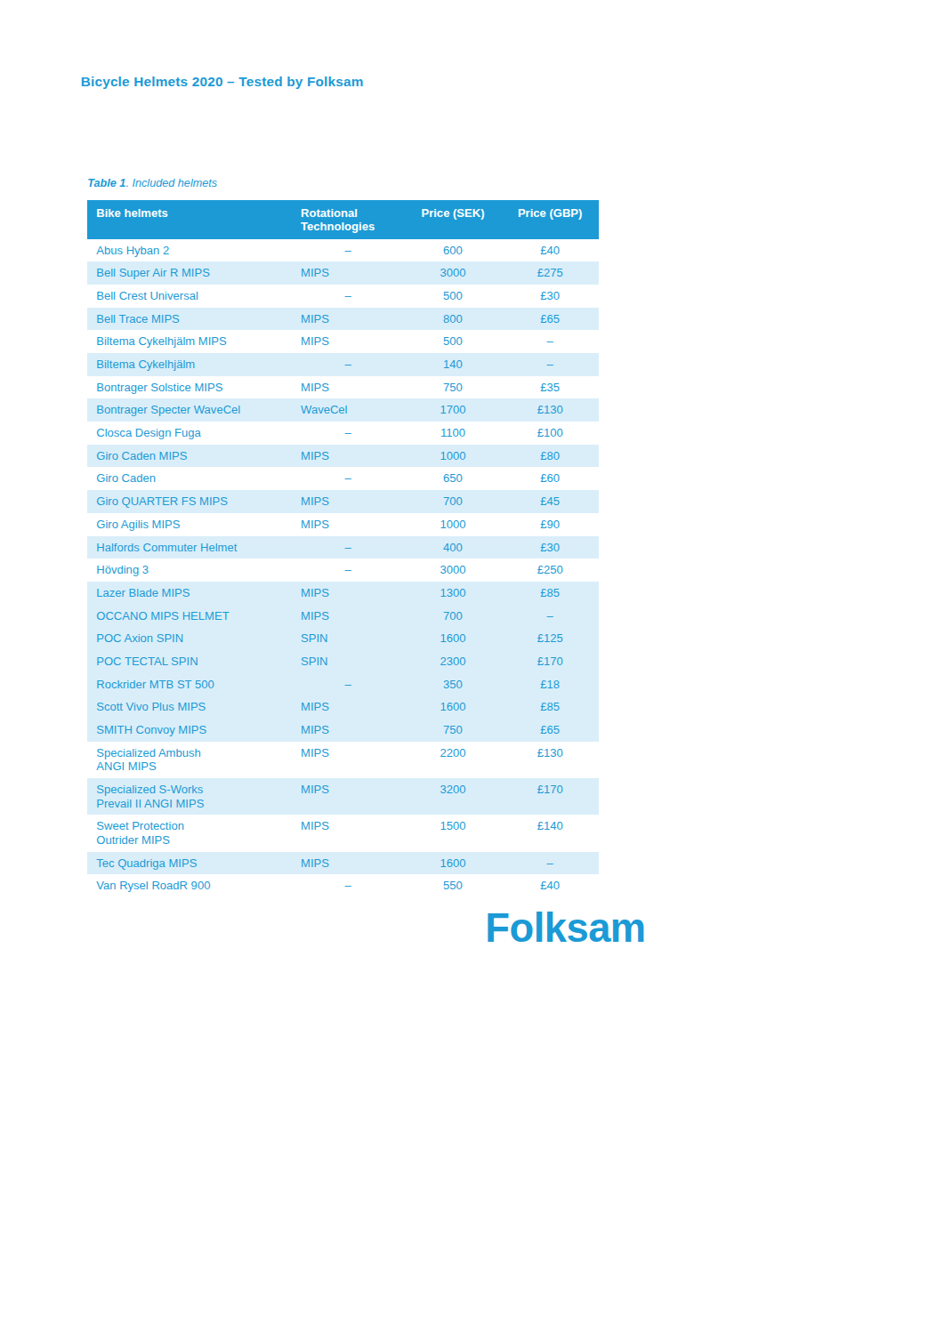Bicycle Helmets 2020 – Tested by Folksam
Table 1. Included helmets
| Bike helmets | Rotational Technologies | Price (SEK) | Price (GBP) |
| --- | --- | --- | --- |
| Abus Hyban 2 | – | 600 | £40 |
| Bell Super Air R MIPS | MIPS | 3000 | £275 |
| Bell Crest Universal | – | 500 | £30 |
| Bell Trace MIPS | MIPS | 800 | £65 |
| Biltema Cykelhjälm MIPS | MIPS | 500 | – |
| Biltema Cykelhjälm | – | 140 | – |
| Bontrager Solstice MIPS | MIPS | 750 | £35 |
| Bontrager Specter WaveCel | WaveCel | 1700 | £130 |
| Closca Design Fuga | – | 1100 | £100 |
| Giro Caden MIPS | MIPS | 1000 | £80 |
| Giro Caden | – | 650 | £60 |
| Giro QUARTER FS MIPS | MIPS | 700 | £45 |
| Giro Agilis MIPS | MIPS | 1000 | £90 |
| Halfords Commuter Helmet | – | 400 | £30 |
| Hövding 3 | – | 3000 | £250 |
| Lazer Blade MIPS | MIPS | 1300 | £85 |
| OCCANO MIPS HELMET | MIPS | 700 | – |
| POC Axion SPIN | SPIN | 1600 | £125 |
| POC TECTAL SPIN | SPIN | 2300 | £170 |
| Rockrider MTB ST 500 | – | 350 | £18 |
| Scott Vivo Plus MIPS | MIPS | 1600 | £85 |
| SMITH Convoy MIPS | MIPS | 750 | £65 |
| Specialized Ambush ANGI MIPS | MIPS | 2200 | £130 |
| Specialized S-Works Prevail II ANGI MIPS | MIPS | 3200 | £170 |
| Sweet Protection Outrider MIPS | MIPS | 1500 | £140 |
| Tec Quadriga MIPS | MIPS | 1600 | – |
| Van Rysel RoadR 900 | – | 550 | £40 |
Folksam